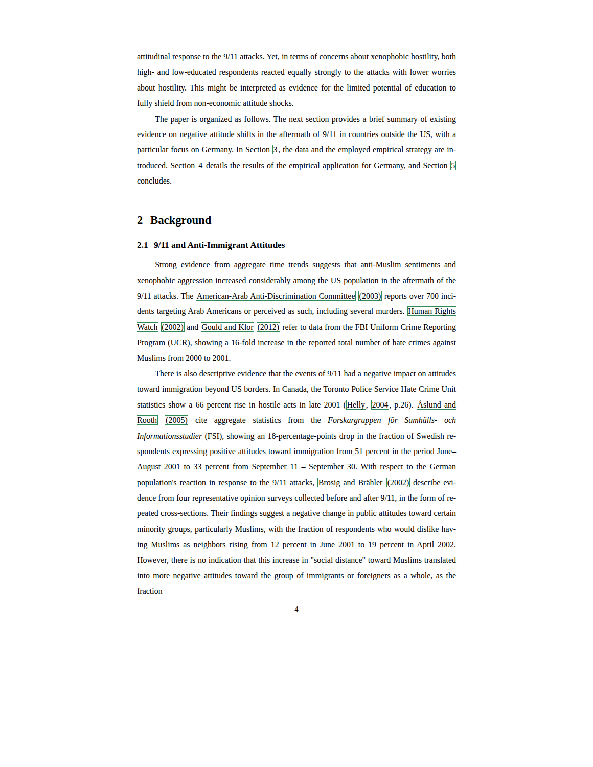attitudinal response to the 9/11 attacks. Yet, in terms of concerns about xenophobic hostility, both high- and low-educated respondents reacted equally strongly to the attacks with lower worries about hostility. This might be interpreted as evidence for the limited potential of education to fully shield from non-economic attitude shocks.
The paper is organized as follows. The next section provides a brief summary of existing evidence on negative attitude shifts in the aftermath of 9/11 in countries outside the US, with a particular focus on Germany. In Section 3, the data and the employed empirical strategy are introduced. Section 4 details the results of the empirical application for Germany, and Section 5 concludes.
2 Background
2.19/11 and Anti-Immigrant Attitudes
Strong evidence from aggregate time trends suggests that anti-Muslim sentiments and xenophobic aggression increased considerably among the US population in the aftermath of the 9/11 attacks. The American-Arab Anti-Discrimination Committee (2003) reports over 700 incidents targeting Arab Americans or perceived as such, including several murders. Human Rights Watch (2002) and Gould and Klor (2012) refer to data from the FBI Uniform Crime Reporting Program (UCR), showing a 16-fold increase in the reported total number of hate crimes against Muslims from 2000 to 2001.
There is also descriptive evidence that the events of 9/11 had a negative impact on attitudes toward immigration beyond US borders. In Canada, the Toronto Police Service Hate Crime Unit statistics show a 66 percent rise in hostile acts in late 2001 (Helly, 2004, p.26). Åslund and Rooth (2005) cite aggregate statistics from the Forskargruppen för Samhälls- och Informationsstudier (FSI), showing an 18-percentage-points drop in the fraction of Swedish respondents expressing positive attitudes toward immigration from 51 percent in the period June–August 2001 to 33 percent from September 11 – September 30. With respect to the German population's reaction in response to the 9/11 attacks, Brosig and Brähler (2002) describe evidence from four representative opinion surveys collected before and after 9/11, in the form of repeated cross-sections. Their findings suggest a negative change in public attitudes toward certain minority groups, particularly Muslims, with the fraction of respondents who would dislike having Muslims as neighbors rising from 12 percent in June 2001 to 19 percent in April 2002. However, there is no indication that this increase in "social distance" toward Muslims translated into more negative attitudes toward the group of immigrants or foreigners as a whole, as the fraction
4